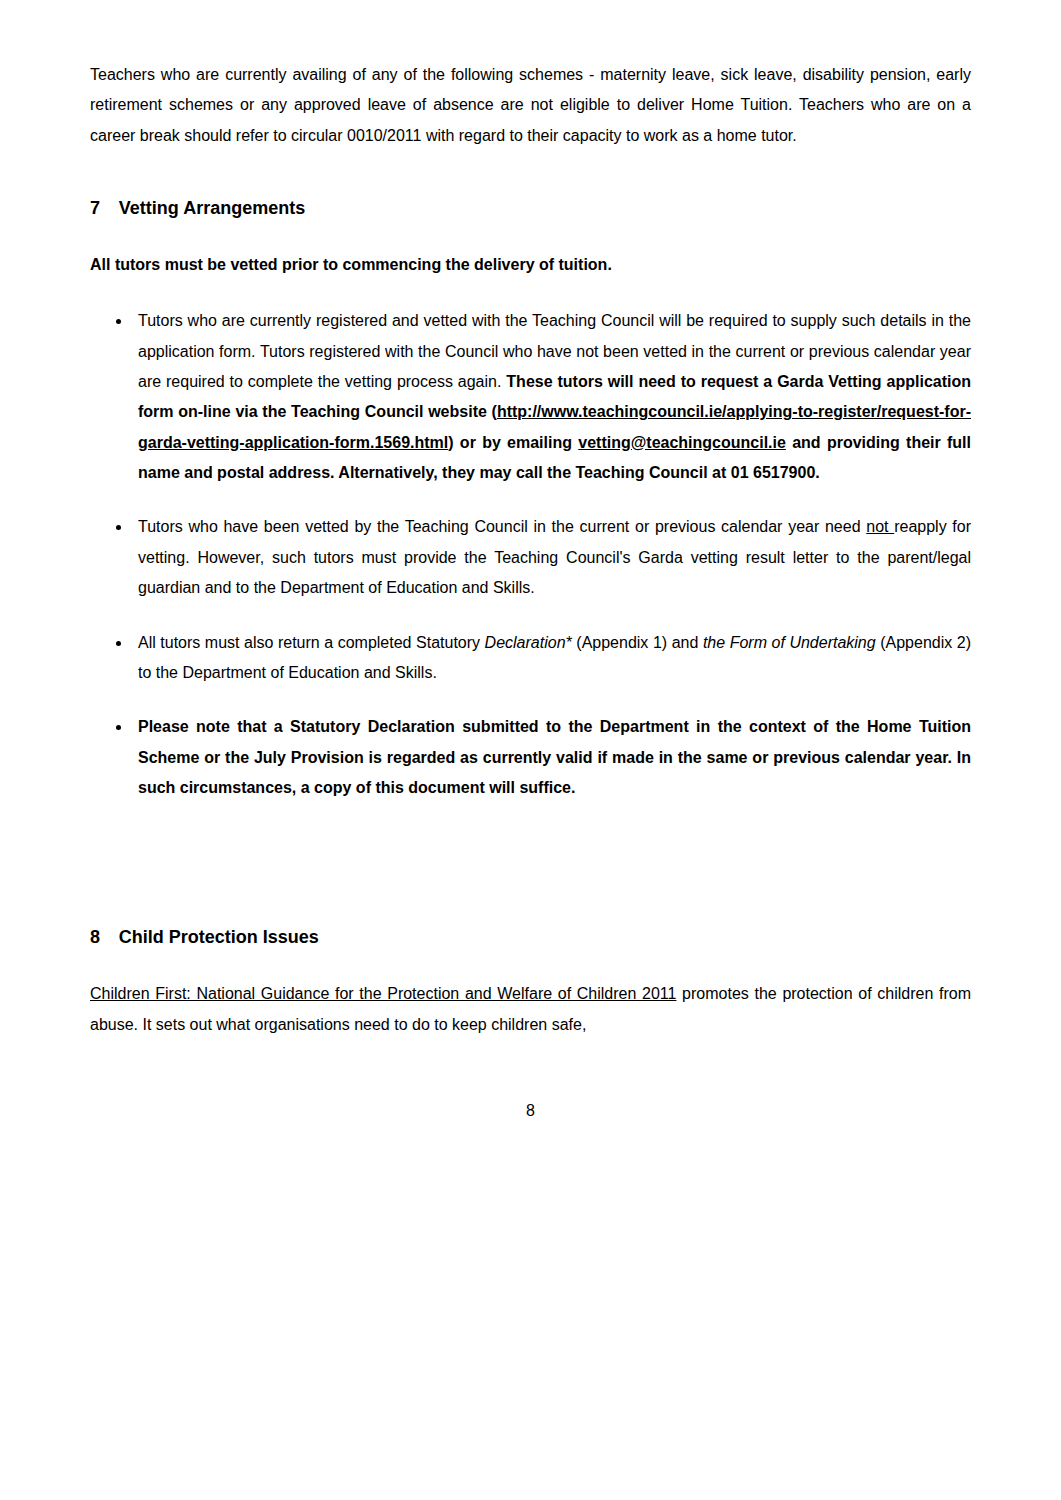Teachers who are currently availing of any of the following schemes - maternity leave, sick leave, disability pension, early retirement schemes or any approved leave of absence are not eligible to deliver Home Tuition. Teachers who are on a career break should refer to circular 0010/2011 with regard to their capacity to work as a home tutor.
7 Vetting Arrangements
All tutors must be vetted prior to commencing the delivery of tuition.
Tutors who are currently registered and vetted with the Teaching Council will be required to supply such details in the application form. Tutors registered with the Council who have not been vetted in the current or previous calendar year are required to complete the vetting process again. These tutors will need to request a Garda Vetting application form on-line via the Teaching Council website (http://www.teachingcouncil.ie/applying-to-register/request-for-garda-vetting-application-form.1569.html) or by emailing vetting@teachingcouncil.ie and providing their full name and postal address. Alternatively, they may call the Teaching Council at 01 6517900.
Tutors who have been vetted by the Teaching Council in the current or previous calendar year need not reapply for vetting. However, such tutors must provide the Teaching Council's Garda vetting result letter to the parent/legal guardian and to the Department of Education and Skills.
All tutors must also return a completed Statutory Declaration* (Appendix 1) and the Form of Undertaking (Appendix 2) to the Department of Education and Skills.
Please note that a Statutory Declaration submitted to the Department in the context of the Home Tuition Scheme or the July Provision is regarded as currently valid if made in the same or previous calendar year. In such circumstances, a copy of this document will suffice.
8 Child Protection Issues
Children First: National Guidance for the Protection and Welfare of Children 2011 promotes the protection of children from abuse. It sets out what organisations need to do to keep children safe,
8